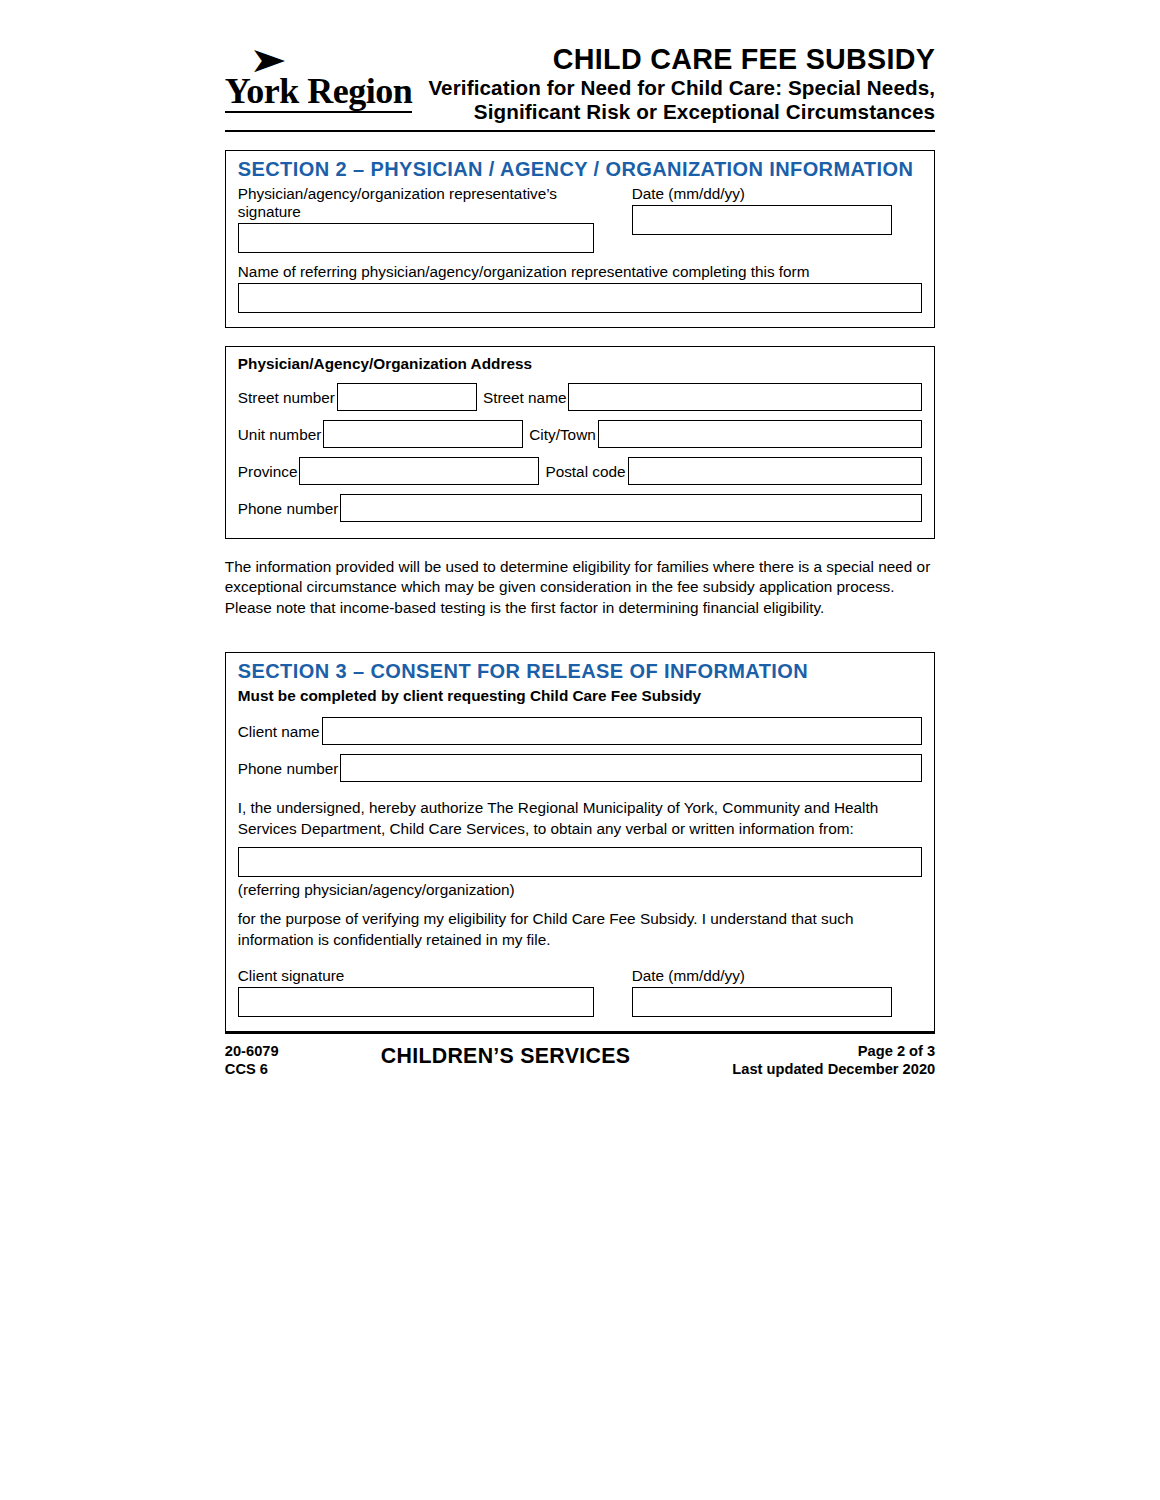➤
York Region
CHILD CARE FEE SUBSIDY
Verification for Need for Child Care: Special Needs,
Significant Risk or Exceptional Circumstances
SECTION 2 – PHYSICIAN / AGENCY / ORGANIZATION INFORMATION
Physician/agency/organization representative’s signature
Date (mm/dd/yy)
Name of referring physician/agency/organization representative completing this form
Physician/Agency/Organization Address
Street number
Street name
Unit number
City/Town
Province
Postal code
Phone number
The information provided will be used to determine eligibility for families where there is a special need or exceptional circumstance which may be given consideration in the fee subsidy application process. Please note that income-based testing is the first factor in determining financial eligibility.
SECTION 3 – CONSENT FOR RELEASE OF INFORMATION
Must be completed by client requesting Child Care Fee Subsidy
Client name
Phone number
I, the undersigned, hereby authorize The Regional Municipality of York, Community and Health Services Department, Child Care Services, to obtain any verbal or written information from:
(referring physician/agency/organization)
for the purpose of verifying my eligibility for Child Care Fee Subsidy. I understand that such information is confidentially retained in my file.
Client signature
Date (mm/dd/yy)
20-6079
CCS 6
CHILDREN’S SERVICES
Page 2 of 3
Last updated December 2020